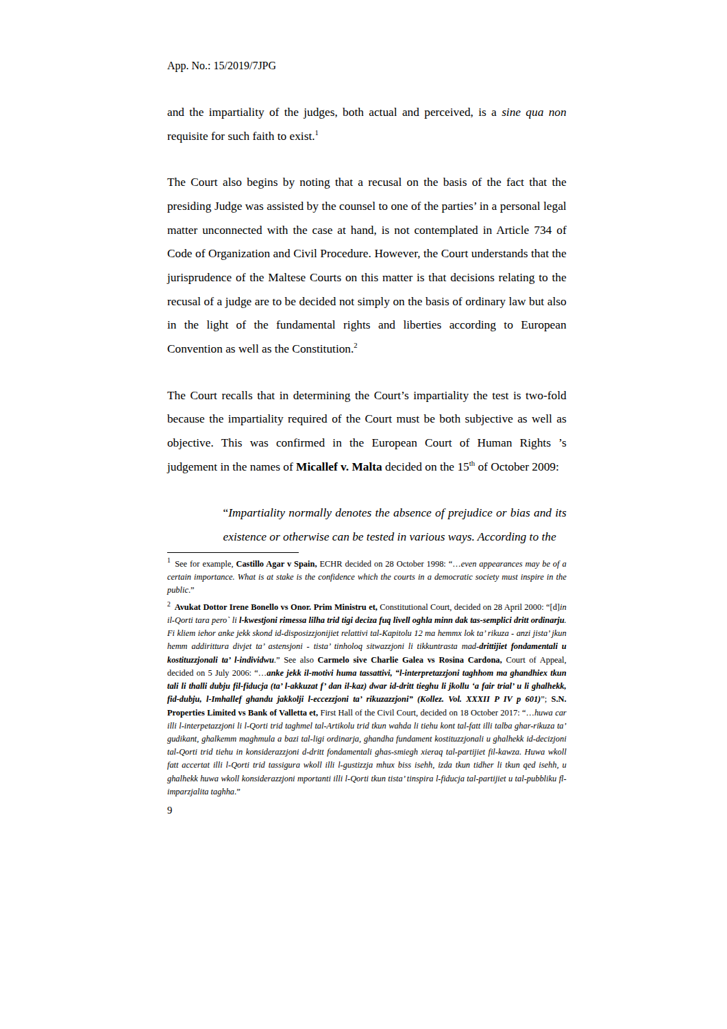App. No.: 15/2019/7JPG
and the impartiality of the judges, both actual and perceived, is a sine qua non requisite for such faith to exist.1
The Court also begins by noting that a recusal on the basis of the fact that the presiding Judge was assisted by the counsel to one of the parties’ in a personal legal matter unconnected with the case at hand, is not contemplated in Article 734 of Code of Organization and Civil Procedure. However, the Court understands that the jurisprudence of the Maltese Courts on this matter is that decisions relating to the recusal of a judge are to be decided not simply on the basis of ordinary law but also in the light of the fundamental rights and liberties according to European Convention as well as the Constitution.2
The Court recalls that in determining the Court’s impartiality the test is two-fold because the impartiality required of the Court must be both subjective as well as objective. This was confirmed in the European Court of Human Rights ’s judgement in the names of Micallef v. Malta decided on the 15th of October 2009:
“Impartiality normally denotes the absence of prejudice or bias and its existence or otherwise can be tested in various ways. According to the
1 See for example, Castillo Agar v Spain, ECHR decided on 28 October 1998: “…even appearances may be of a certain importance. What is at stake is the confidence which the courts in a democratic society must inspire in the public.”
2 Avukat Dottor Irene Bonello vs Onor. Prim Ministru et, Constitutional Court, decided on 28 April 2000: “[d]in il-Qorti tara pero` li l-kwestjoni rimessa lilha trid tigi deciza fuq livell oghla minn dak tas-semplici dritt ordinarju. Fi kliem iehor anke jekk skond id-disposizzjonijiet relattivi tal-Kapitolu 12 ma hemmx lok ta’ rikuza - anzi jista’ jkun hemm addirittura divjet ta’ astensjoni - tista’ tinholoq sitwazzjoni li tikkuntrasta mad-drittijiet fondamentali u kostituzzjonali ta’ l-individwu.” See also Carmelo sive Charlie Galea vs Rosina Cardona, Court of Appeal, decided on 5 July 2006: “…anke jekk il-motivi huma tassattivi, “l-interpretazzjoni taghhom ma ghandhiex tkun tali li thalli dubju fil-fiducja (ta’ l-akkuzat f’ dan il-kaz) dwar id-dritt tieghu li jkollu ‘a fair trial’ u li ghalhekk, fid-dubju, l-Imhallef ghandu jakkolji l-eccezzjoni ta’ rikuzazzjoni” (Kollez. Vol. XXXII P IV p 601)”; S.N. Properties Limited vs Bank of Valletta et, First Hall of the Civil Court, decided on 18 October 2017: “…huwa car illi l-interpetazzjoni li l-Qorti trid taghmel tal-Artikolu trid tkun wahda li tiehu kont tal-fatt illi talba ghar-rikuza ta’ gudikant, ghalkemm maghmula a bazi tal-ligi ordinarja, ghandha fundament kostituzzjonali u ghalhekk id-decizjoni tal-Qorti trid tiehu in konsiderazzjoni d-dritt fondamentali ghas-smiegh xieraq tal-partijiet fil-kawza. Huwa wkoll fatt accertat illi l-Qorti trid tassigura wkoll illi l-gustizzja mhux biss isehh, izda tkun tidher li tkun qed isehh, u ghalhekk huwa wkoll konsiderazzjoni mportanti illi l-Qorti tkun tista’ tinspira l-fiducja tal-partijiet u tal-pubbliku fl-imparzjalita taghha.”
9